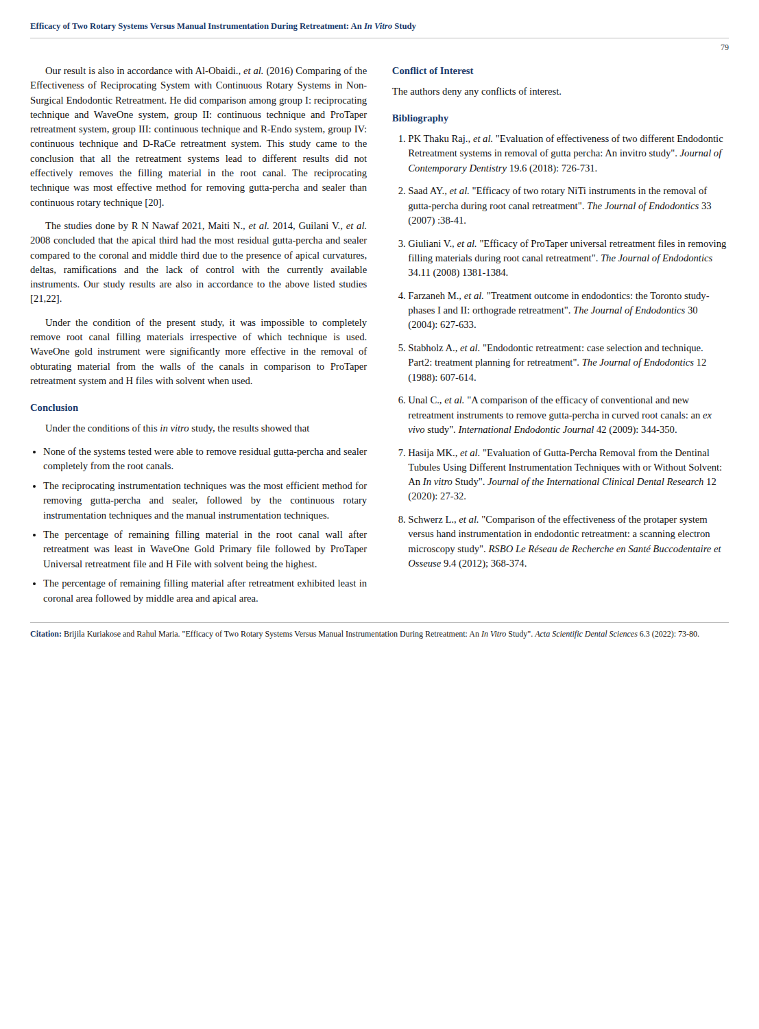Efficacy of Two Rotary Systems Versus Manual Instrumentation During Retreatment: An In Vitro Study
79
Our result is also in accordance with Al-Obaidi., et al. (2016) Comparing of the Effectiveness of Reciprocating System with Continuous Rotary Systems in Non-Surgical Endodontic Retreatment. He did comparison among group I: reciprocating technique and WaveOne system, group II: continuous technique and ProTaper retreatment system, group III: continuous technique and R-Endo system, group IV: continuous technique and D-RaCe retreatment system. This study came to the conclusion that all the retreatment systems lead to different results did not effectively removes the filling material in the root canal. The reciprocating technique was most effective method for removing gutta-percha and sealer than continuous rotary technique [20].
The studies done by R N Nawaf 2021, Maiti N., et al. 2014, Guilani V., et al. 2008 concluded that the apical third had the most residual gutta-percha and sealer compared to the coronal and middle third due to the presence of apical curvatures, deltas, ramifications and the lack of control with the currently available instruments. Our study results are also in accordance to the above listed studies [21,22].
Under the condition of the present study, it was impossible to completely remove root canal filling materials irrespective of which technique is used. WaveOne gold instrument were significantly more effective in the removal of obturating material from the walls of the canals in comparison to ProTaper retreatment system and H files with solvent when used.
Conclusion
Under the conditions of this in vitro study, the results showed that
None of the systems tested were able to remove residual gutta-percha and sealer completely from the root canals.
The reciprocating instrumentation techniques was the most efficient method for removing gutta-percha and sealer, followed by the continuous rotary instrumentation techniques and the manual instrumentation techniques.
The percentage of remaining filling material in the root canal wall after retreatment was least in WaveOne Gold Primary file followed by ProTaper Universal retreatment file and H File with solvent being the highest.
The percentage of remaining filling material after retreatment exhibited least in coronal area followed by middle area and apical area.
Conflict of Interest
The authors deny any conflicts of interest.
Bibliography
PK Thaku Raj., et al. "Evaluation of effectiveness of two different Endodontic Retreatment systems in removal of gutta percha: An invitro study". Journal of Contemporary Dentistry 19.6 (2018): 726-731.
Saad AY., et al. "Efficacy of two rotary NiTi instruments in the removal of gutta-percha during root canal retreatment". The Journal of Endodontics 33 (2007) :38-41.
Giuliani V., et al. "Efficacy of ProTaper universal retreatment files in removing filling materials during root canal retreatment". The Journal of Endodontics 34.11 (2008) 1381-1384.
Farzaneh M., et al. "Treatment outcome in endodontics: the Toronto study-phases I and II: orthograde retreatment". The Journal of Endodontics 30 (2004): 627-633.
Stabholz A., et al. "Endodontic retreatment: case selection and technique. Part2: treatment planning for retreatment". The Journal of Endodontics 12 (1988): 607-614.
Unal C., et al. "A comparison of the efficacy of conventional and new retreatment instruments to remove gutta-percha in curved root canals: an ex vivo study". International Endodontic Journal 42 (2009): 344-350.
Hasija MK., et al. "Evaluation of Gutta-Percha Removal from the Dentinal Tubules Using Different Instrumentation Techniques with or Without Solvent: An In vitro Study". Journal of the International Clinical Dental Research 12 (2020): 27-32.
Schwerz L., et al. "Comparison of the effectiveness of the protaper system versus hand instrumentation in endodontic retreatment: a scanning electron microscopy study". RSBO Le Réseau de Recherche en Santé Buccodentaire et Osseuse 9.4 (2012); 368-374.
Citation: Brijila Kuriakose and Rahul Maria. "Efficacy of Two Rotary Systems Versus Manual Instrumentation During Retreatment: An In Vitro Study". Acta Scientific Dental Sciences 6.3 (2022): 73-80.